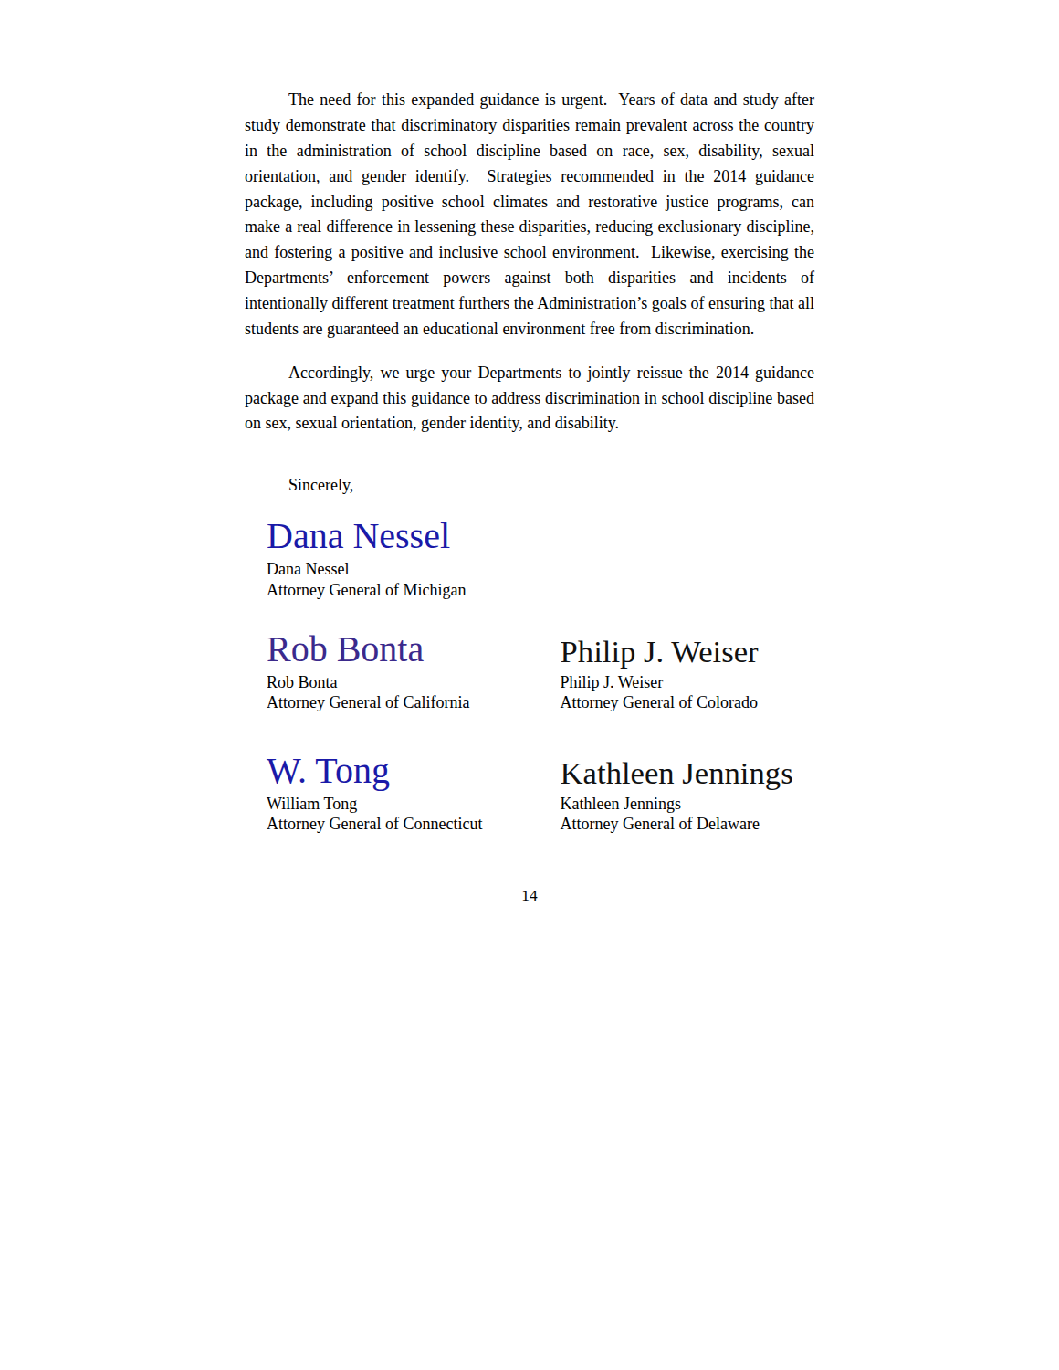The need for this expanded guidance is urgent. Years of data and study after study demonstrate that discriminatory disparities remain prevalent across the country in the administration of school discipline based on race, sex, disability, sexual orientation, and gender identify. Strategies recommended in the 2014 guidance package, including positive school climates and restorative justice programs, can make a real difference in lessening these disparities, reducing exclusionary discipline, and fostering a positive and inclusive school environment. Likewise, exercising the Departments’ enforcement powers against both disparities and incidents of intentionally different treatment furthers the Administration’s goals of ensuring that all students are guaranteed an educational environment free from discrimination.
Accordingly, we urge your Departments to jointly reissue the 2014 guidance package and expand this guidance to address discrimination in school discipline based on sex, sexual orientation, gender identity, and disability.
Sincerely,
Dana Nessel
Dana Nessel
Attorney General of Michigan
| Rob Bonta Rob Bonta Attorney General of California | Philip J. Weiser Philip J. Weiser Attorney General of Colorado |
| W. Tong William Tong Attorney General of Connecticut | Kathleen Jennings Kathleen Jennings Attorney General of Delaware |
14